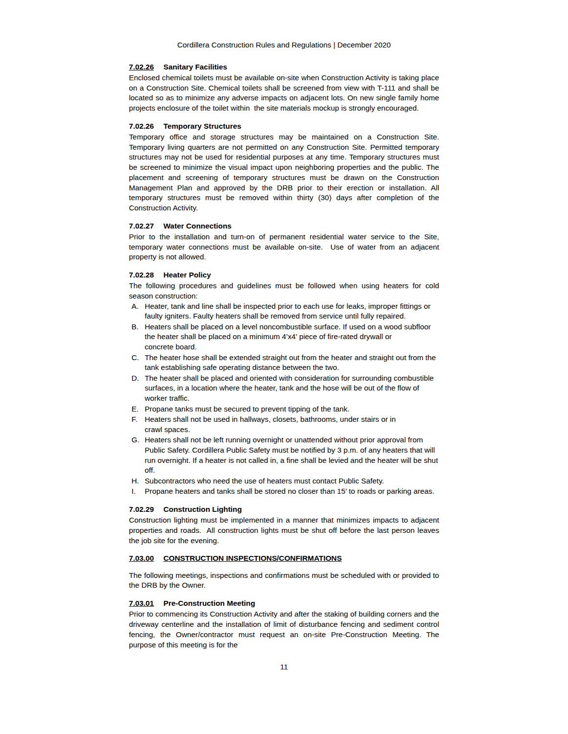Cordillera Construction Rules and Regulations | December 2020
7.02.26 Sanitary Facilities
Enclosed chemical toilets must be available on-site when Construction Activity is taking place on a Construction Site. Chemical toilets shall be screened from view with T-111 and shall be located so as to minimize any adverse impacts on adjacent lots. On new single family home projects enclosure of the toilet within the site materials mockup is strongly encouraged.
7.02.26 Temporary Structures
Temporary office and storage structures may be maintained on a Construction Site. Temporary living quarters are not permitted on any Construction Site. Permitted temporary structures may not be used for residential purposes at any time. Temporary structures must be screened to minimize the visual impact upon neighboring properties and the public. The placement and screening of temporary structures must be drawn on the Construction Management Plan and approved by the DRB prior to their erection or installation. All temporary structures must be removed within thirty (30) days after completion of the Construction Activity.
7.02.27 Water Connections
Prior to the installation and turn-on of permanent residential water service to the Site, temporary water connections must be available on-site. Use of water from an adjacent property is not allowed.
7.02.28 Heater Policy
The following procedures and guidelines must be followed when using heaters for cold season construction:
A. Heater, tank and line shall be inspected prior to each use for leaks, improper fittings or faulty igniters. Faulty heaters shall be removed from service until fully repaired.
B. Heaters shall be placed on a level noncombustible surface. If used on a wood subfloor the heater shall be placed on a minimum 4’x4’ piece of fire-rated drywall or concrete board.
C. The heater hose shall be extended straight out from the heater and straight out from the tank establishing safe operating distance between the two.
D. The heater shall be placed and oriented with consideration for surrounding combustible surfaces, in a location where the heater, tank and the hose will be out of the flow of worker traffic.
E. Propane tanks must be secured to prevent tipping of the tank.
F. Heaters shall not be used in hallways, closets, bathrooms, under stairs or in crawl spaces.
G. Heaters shall not be left running overnight or unattended without prior approval from Public Safety. Cordillera Public Safety must be notified by 3 p.m. of any heaters that will run overnight. If a heater is not called in, a fine shall be levied and the heater will be shut off.
H. Subcontractors who need the use of heaters must contact Public Safety.
I. Propane heaters and tanks shall be stored no closer than 15’ to roads or parking areas.
7.02.29 Construction Lighting
Construction lighting must be implemented in a manner that minimizes impacts to adjacent properties and roads. All construction lights must be shut off before the last person leaves the job site for the evening.
7.03.00 CONSTRUCTION INSPECTIONS/CONFIRMATIONS
The following meetings, inspections and confirmations must be scheduled with or provided to the DRB by the Owner.
7.03.01 Pre-Construction Meeting
Prior to commencing its Construction Activity and after the staking of building corners and the driveway centerline and the installation of limit of disturbance fencing and sediment control fencing, the Owner/contractor must request an on-site Pre-Construction Meeting. The purpose of this meeting is for the
11